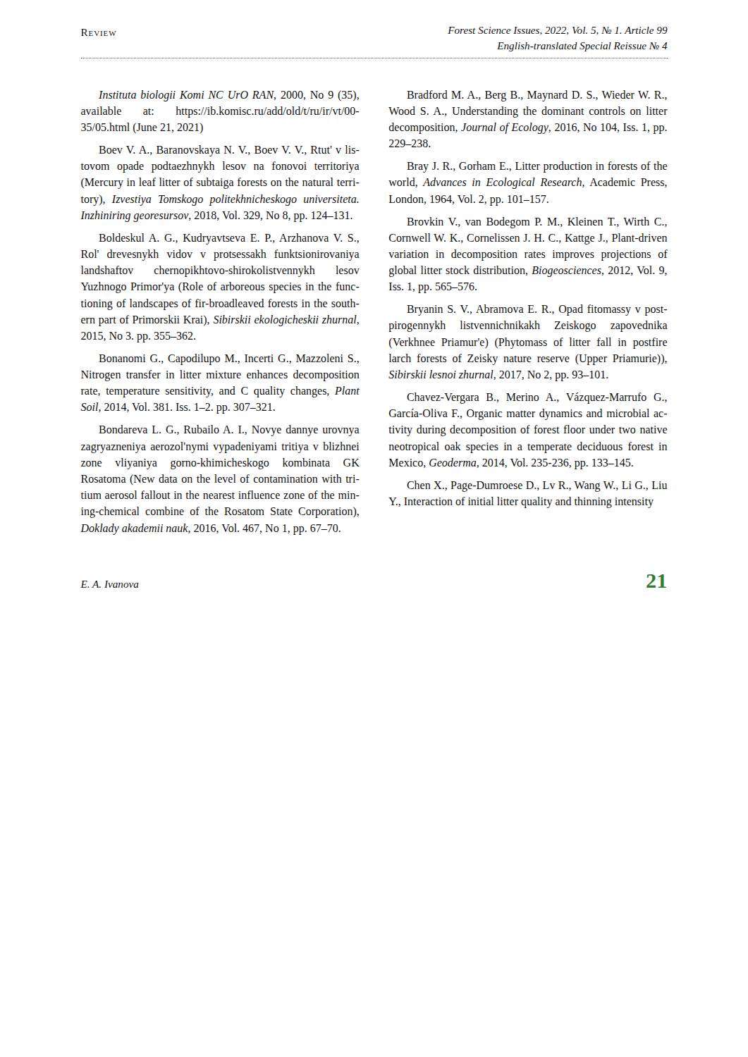Review
Forest Science Issues, 2022, Vol. 5, № 1. Article 99 English-translated Special Reissue № 4
Instituta biologii Komi NC UrO RAN, 2000, No 9 (35), available at: https://ib.komisc.ru/add/old/t/ru/ir/vt/00-35/05.html (June 21, 2021)
Boev V. A., Baranovskaya N. V., Boev V. V., Rtut' v listovom opade podtaezhnykh lesov na fonovoi territoriya (Mercury in leaf litter of subtaiga forests on the natural territory), Izvestiya Tomskogo politekhnicheskogo universiteta. Inzhiniring georesursov, 2018, Vol. 329, No 8, pp. 124–131.
Boldeskul A. G., Kudryavtseva E. P., Arzhanova V. S., Rol' drevesnykh vidov v protsessakh funktsionirovaniya landshaftov chernopikhtovo-shirokolistvennykh lesov Yuzhnogo Primor'ya (Role of arboreous species in the functioning of landscapes of fir-broadleaved forests in the southern part of Primorskii Krai), Sibirskii ekologicheskii zhurnal, 2015, No 3. pp. 355–362.
Bonanomi G., Capodilupo M., Incerti G., Mazzoleni S., Nitrogen transfer in litter mixture enhances decomposition rate, temperature sensitivity, and C quality changes, Plant Soil, 2014, Vol. 381. Iss. 1–2. pp. 307–321.
Bondareva L. G., Rubailo A. I., Novye dannye urovnya zagryazneniya aerozol'nymi vypadeniyami tritiya v blizhnei zone vliyaniya gorno-khimicheskogo kombinata GK Rosatoma (New data on the level of contamination with tritium aerosol fallout in the nearest influence zone of the mining-chemical combine of the Rosatom State Corporation), Doklady akademii nauk, 2016, Vol. 467, No 1, pp. 67–70.
Bradford M. A., Berg B., Maynard D. S., Wieder W. R., Wood S. A., Understanding the dominant controls on litter decomposition, Journal of Ecology, 2016, No 104, Iss. 1, pp. 229–238.
Bray J. R., Gorham E., Litter production in forests of the world, Advances in Ecological Research, Academic Press, London, 1964, Vol. 2, pp. 101–157.
Brovkin V., van Bodegom P. M., Kleinen T., Wirth C., Cornwell W. K., Cornelissen J. H. C., Kattge J., Plant-driven variation in decomposition rates improves projections of global litter stock distribution, Biogeosciences, 2012, Vol. 9, Iss. 1, pp. 565–576.
Bryanin S. V., Abramova E. R., Opad fitomassy v postpirogennykh listvennichnikakh Zeiskogo zapovednika (Verkhnee Priamur'e) (Phytomass of litter fall in postfire larch forests of Zeisky nature reserve (Upper Priamurie)), Sibirskii lesnoi zhurnal, 2017, No 2, pp. 93–101.
Chavez-Vergara B., Merino A., Vázquez-Marrufo G., García-Oliva F., Organic matter dynamics and microbial activity during decomposition of forest floor under two native neotropical oak species in a temperate deciduous forest in Mexico, Geoderma, 2014, Vol. 235-236, pp. 133–145.
Chen X., Page-Dumroese D., Lv R., Wang W., Li G., Liu Y., Interaction of initial litter quality and thinning intensity
E. A. Ivanova
21